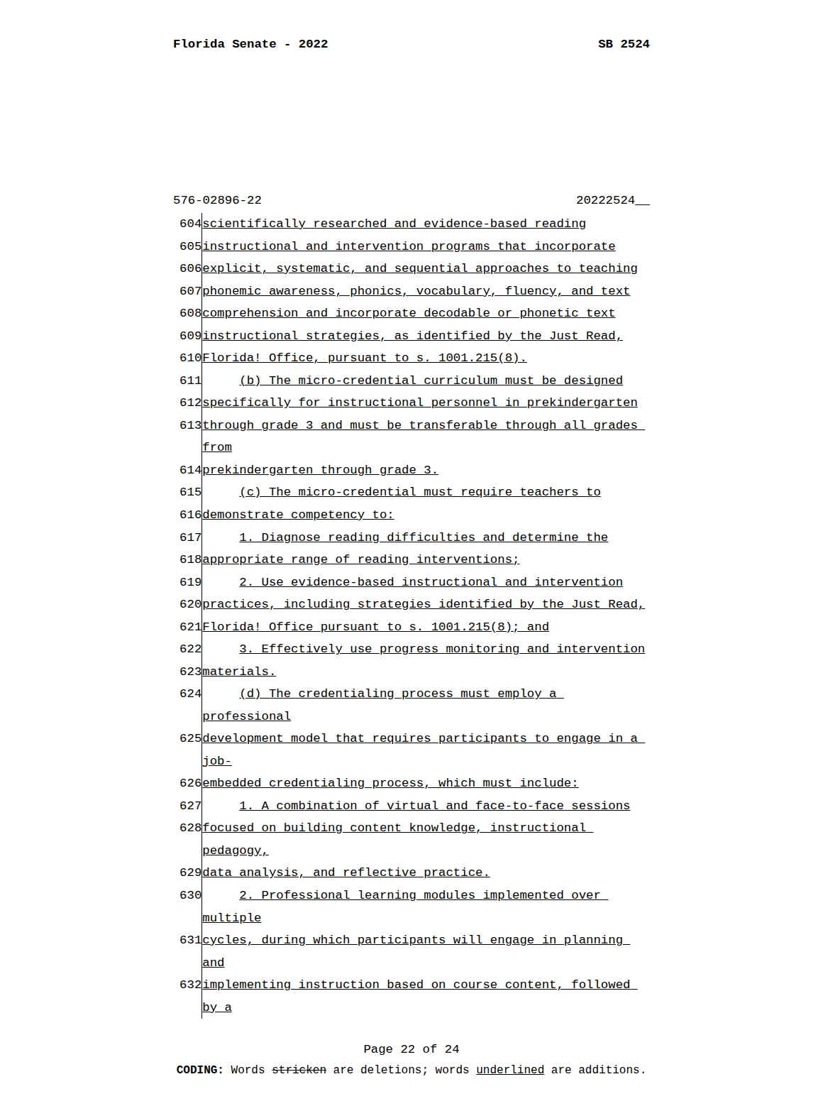Florida Senate - 2022 SB 2524
576-02896-22 20222524__
| 604 | scientifically researched and evidence-based reading |
| 605 | instructional and intervention programs that incorporate |
| 606 | explicit, systematic, and sequential approaches to teaching |
| 607 | phonemic awareness, phonics, vocabulary, fluency, and text |
| 608 | comprehension and incorporate decodable or phonetic text |
| 609 | instructional strategies, as identified by the Just Read, |
| 610 | Florida! Office, pursuant to s. 1001.215(8). |
| 611 | (b) The micro-credential curriculum must be designed |
| 612 | specifically for instructional personnel in prekindergarten |
| 613 | through grade 3 and must be transferable through all grades from |
| 614 | prekindergarten through grade 3. |
| 615 | (c) The micro-credential must require teachers to |
| 616 | demonstrate competency to: |
| 617 | 1. Diagnose reading difficulties and determine the |
| 618 | appropriate range of reading interventions; |
| 619 | 2. Use evidence-based instructional and intervention |
| 620 | practices, including strategies identified by the Just Read, |
| 621 | Florida! Office pursuant to s. 1001.215(8); and |
| 622 | 3. Effectively use progress monitoring and intervention |
| 623 | materials. |
| 624 | (d) The credentialing process must employ a professional |
| 625 | development model that requires participants to engage in a job- |
| 626 | embedded credentialing process, which must include: |
| 627 | 1. A combination of virtual and face-to-face sessions |
| 628 | focused on building content knowledge, instructional pedagogy, |
| 629 | data analysis, and reflective practice. |
| 630 | 2. Professional learning modules implemented over multiple |
| 631 | cycles, during which participants will engage in planning and |
| 632 | implementing instruction based on course content, followed by a |
Page 22 of 24
CODING: Words stricken are deletions; words underlined are additions.